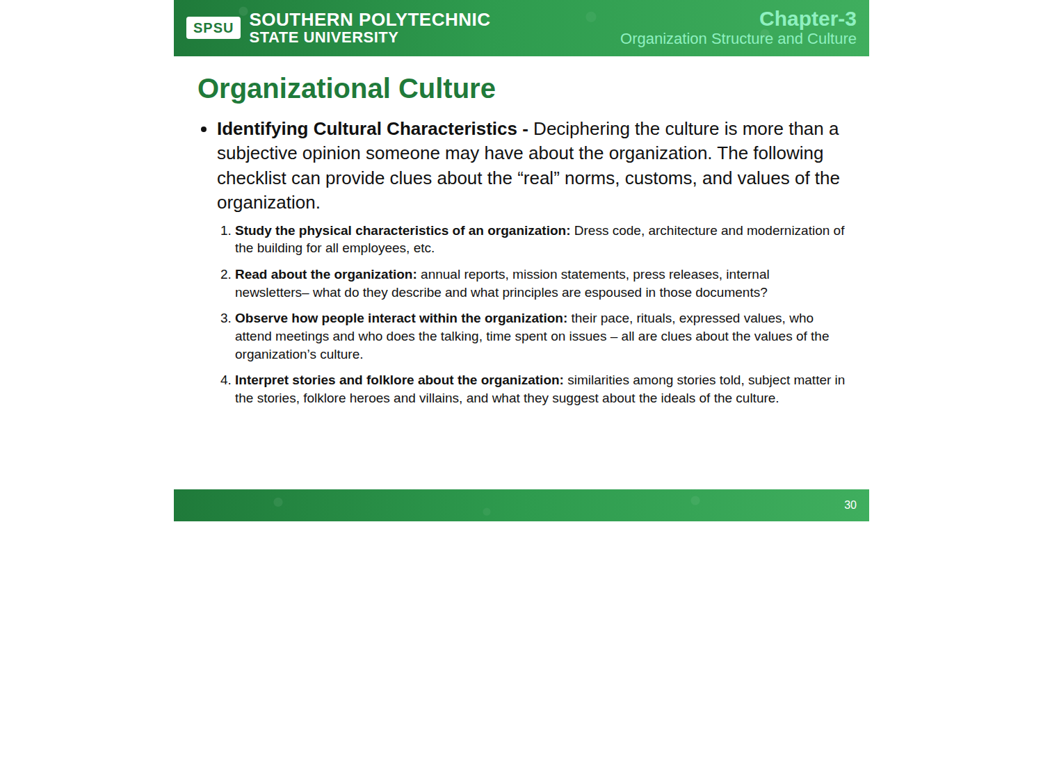SPSU SOUTHERN POLYTECHNIC STATE UNIVERSITY
Chapter-3 Organization Structure and Culture
Organizational Culture
Identifying Cultural Characteristics - Deciphering the culture is more than a subjective opinion someone may have about the organization. The following checklist can provide clues about the “real” norms, customs, and values of the organization.
Study the physical characteristics of an organization: Dress code, architecture and modernization of the building for all employees, etc.
Read about the organization: annual reports, mission statements, press releases, internal newsletters– what do they describe and what principles are espoused in those documents?
Observe how people interact within the organization: their pace, rituals, expressed values, who attend meetings and who does the talking, time spent on issues – all are clues about the values of the organization’s culture.
Interpret stories and folklore about the organization: similarities among stories told, subject matter in the stories, folklore heroes and villains, and what they suggest about the ideals of the culture.
30